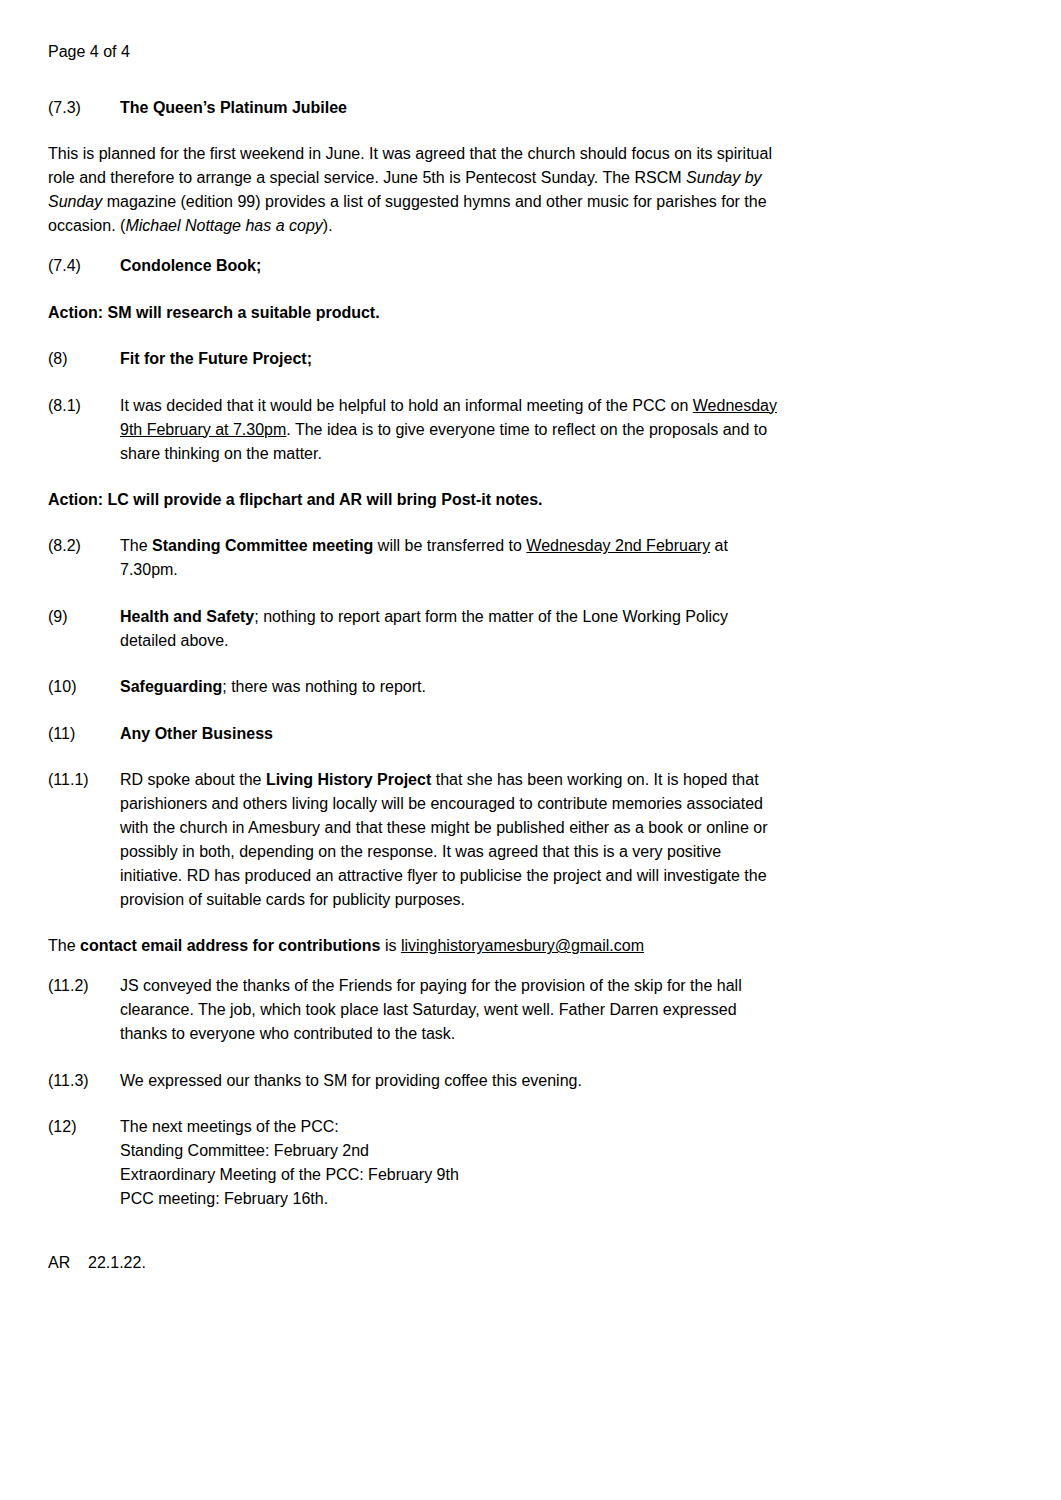Page 4 of 4
(7.3)
The Queen’s Platinum Jubilee
This is planned for the first weekend in June. It was agreed that the church should focus on its spiritual role and therefore to arrange a special service. June 5th is Pentecost Sunday. The RSCM Sunday by Sunday magazine (edition 99) provides a list of suggested hymns and other music for parishes for the occasion. (Michael Nottage has a copy).
(7.4)
Condolence Book;
Action: SM will research a suitable product.
(8)
Fit for the Future Project;
(8.1)
It was decided that it would be helpful to hold an informal meeting of the PCC on Wednesday 9th February at 7.30pm. The idea is to give everyone time to reflect on the proposals and to share thinking on the matter.
Action: LC will provide a flipchart and AR will bring Post-it notes.
(8.2)
The Standing Committee meeting will be transferred to Wednesday 2nd February at 7.30pm.
(9)
Health and Safety; nothing to report apart form the matter of the Lone Working Policy detailed above.
(10)
Safeguarding; there was nothing to report.
(11)
Any Other Business
(11.1)
RD spoke about the Living History Project that she has been working on. It is hoped that parishioners and others living locally will be encouraged to contribute memories associated with the church in Amesbury and that these might be published either as a book or online or possibly in both, depending on the response. It was agreed that this is a very positive initiative. RD has produced an attractive flyer to publicise the project and will investigate the provision of suitable cards for publicity purposes.
The contact email address for contributions is livinghistoryamesbury@gmail.com
(11.2)
JS conveyed the thanks of the Friends for paying for the provision of the skip for the hall clearance. The job, which took place last Saturday, went well. Father Darren expressed thanks to everyone who contributed to the task.
(11.3)
We expressed our thanks to SM for providing coffee this evening.
(12)
The next meetings of the PCC:
Standing Committee: February 2nd
Extraordinary Meeting of the PCC: February 9th
PCC meeting: February 16th.
AR 22.1.22.